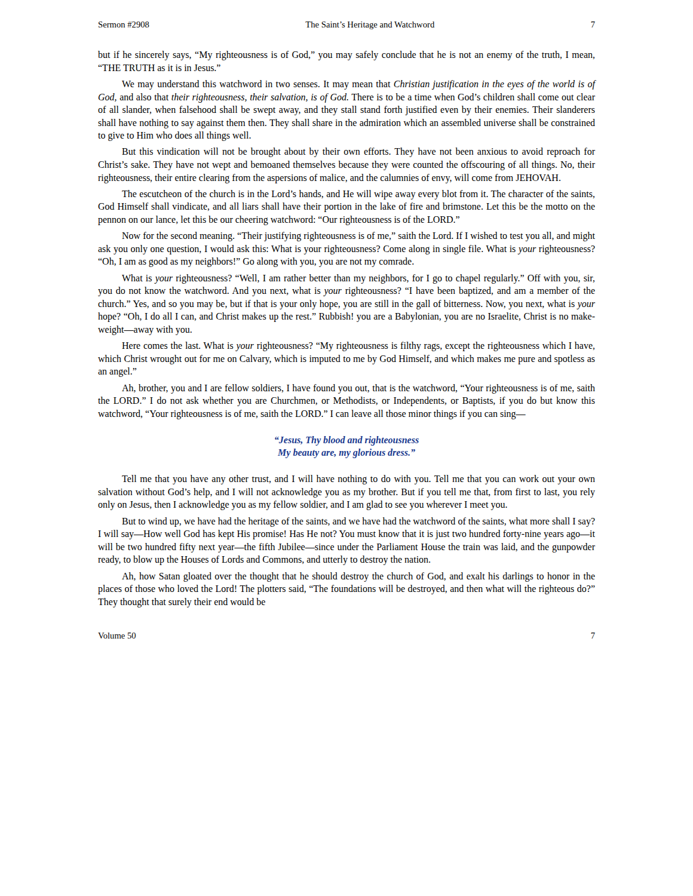Sermon #2908 The Saint’s Heritage and Watchword 7
but if he sincerely says, “My righteousness is of God,” you may safely conclude that he is not an enemy of the truth, I mean, “THE TRUTH as it is in Jesus.”
We may understand this watchword in two senses. It may mean that Christian justification in the eyes of the world is of God, and also that their righteousness, their salvation, is of God. There is to be a time when God’s children shall come out clear of all slander, when falsehood shall be swept away, and they stall stand forth justified even by their enemies. Their slanderers shall have nothing to say against them then. They shall share in the admiration which an assembled universe shall be constrained to give to Him who does all things well.
But this vindication will not be brought about by their own efforts. They have not been anxious to avoid reproach for Christ’s sake. They have not wept and bemoaned themselves because they were counted the offscouring of all things. No, their righteousness, their entire clearing from the aspersions of malice, and the calumnies of envy, will come from JEHOVAH.
The escutcheon of the church is in the Lord’s hands, and He will wipe away every blot from it. The character of the saints, God Himself shall vindicate, and all liars shall have their portion in the lake of fire and brimstone. Let this be the motto on the pennon on our lance, let this be our cheering watchword: “Our righteousness is of the LORD.”
Now for the second meaning. “Their justifying righteousness is of me,” saith the Lord. If I wished to test you all, and might ask you only one question, I would ask this: What is your righteousness? Come along in single file. What is your righteousness? “Oh, I am as good as my neighbors!” Go along with you, you are not my comrade.
What is your righteousness? “Well, I am rather better than my neighbors, for I go to chapel regularly.” Off with you, sir, you do not know the watchword. And you next, what is your righteousness? “I have been baptized, and am a member of the church.” Yes, and so you may be, but if that is your only hope, you are still in the gall of bitterness. Now, you next, what is your hope? “Oh, I do all I can, and Christ makes up the rest.” Rubbish! you are a Babylonian, you are no Israelite, Christ is no make-weight—away with you.
Here comes the last. What is your righteousness? “My righteousness is filthy rags, except the righteousness which I have, which Christ wrought out for me on Calvary, which is imputed to me by God Himself, and which makes me pure and spotless as an angel.”
Ah, brother, you and I are fellow soldiers, I have found you out, that is the watchword, “Your righteousness is of me, saith the LORD.” I do not ask whether you are Churchmen, or Methodists, or Independents, or Baptists, if you do but know this watchword, “Your righteousness is of me, saith the LORD.” I can leave all those minor things if you can sing—
“Jesus, Thy blood and righteousness
My beauty are, my glorious dress.”
Tell me that you have any other trust, and I will have nothing to do with you. Tell me that you can work out your own salvation without God’s help, and I will not acknowledge you as my brother. But if you tell me that, from first to last, you rely only on Jesus, then I acknowledge you as my fellow soldier, and I am glad to see you wherever I meet you.
But to wind up, we have had the heritage of the saints, and we have had the watchword of the saints, what more shall I say? I will say—How well God has kept His promise! Has He not? You must know that it is just two hundred forty-nine years ago—it will be two hundred fifty next year—the fifth Jubilee—since under the Parliament House the train was laid, and the gunpowder ready, to blow up the Houses of Lords and Commons, and utterly to destroy the nation.
Ah, how Satan gloated over the thought that he should destroy the church of God, and exalt his darlings to honor in the places of those who loved the Lord! The plotters said, “The foundations will be destroyed, and then what will the righteous do?” They thought that surely their end would be
Volume 50 7